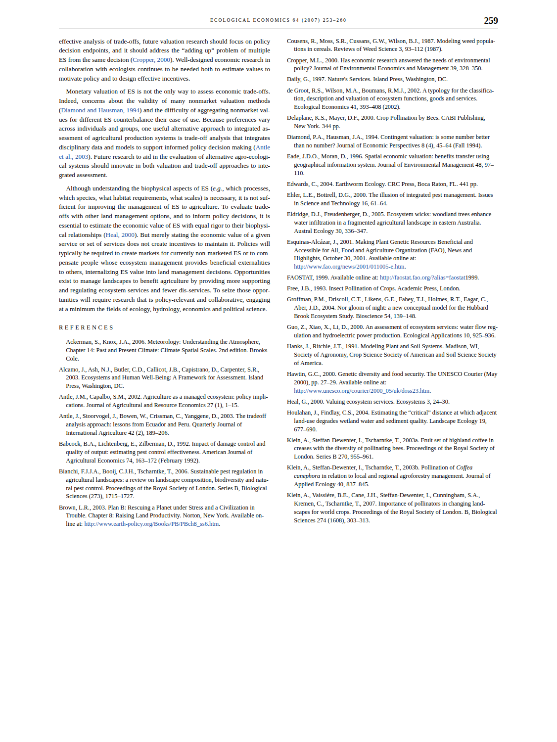Ecological Economics 64 (2007) 253–260 259
effective analysis of trade-offs, future valuation research should focus on policy decision endpoints, and it should address the “adding up” problem of multiple ES from the same decision (Cropper, 2000). Well-designed economic research in collaboration with ecologists continues to be needed both to estimate values to motivate policy and to design effective incentives.
Monetary valuation of ES is not the only way to assess economic trade-offs. Indeed, concerns about the validity of many nonmarket valuation methods (Diamond and Hausman, 1994) and the difficulty of aggregating nonmarket values for different ES counterbalance their ease of use. Because preferences vary across individuals and groups, one useful alternative approach to integrated assessment of agricultural production systems is trade-off analysis that integrates disciplinary data and models to support informed policy decision making (Antle et al., 2003). Future research to aid in the evaluation of alternative agro-ecological systems should innovate in both valuation and trade-off approaches to integrated assessment.
Although understanding the biophysical aspects of ES (e.g., which processes, which species, what habitat requirements, what scales) is necessary, it is not sufficient for improving the management of ES to agriculture. To evaluate trade-offs with other land management options, and to inform policy decisions, it is essential to estimate the economic value of ES with equal rigor to their biophysical relationships (Heal, 2000). But merely stating the economic value of a given service or set of services does not create incentives to maintain it. Policies will typically be required to create markets for currently non-marketed ES or to compensate people whose ecosystem management provides beneficial externalities to others, internalizing ES value into land management decisions. Opportunities exist to manage landscapes to benefit agriculture by providing more supporting and regulating ecosystem services and fewer dis-services. To seize those opportunities will require research that is policy-relevant and collaborative, engaging at a minimum the fields of ecology, hydrology, economics and political science.
References
Ackerman, S., Knox, J.A., 2006. Meteorology: Understanding the Atmosphere, Chapter 14: Past and Present Climate: Climate Spatial Scales. 2nd edition. Brooks Cole.
Alcamo, J., Ash, N.J., Butler, C.D., Callicot, J.B., Capistrano, D., Carpenter, S.R., 2003. Ecosystems and Human Well-Being: A Framework for Assessment. Island Press, Washington, DC.
Antle, J.M., Capalbo, S.M., 2002. Agriculture as a managed ecosystem: policy implications. Journal of Agricultural and Resource Economics 27 (1), 1–15.
Antle, J., Stoorvogel, J., Bowen, W., Crissman, C., Yanggene, D., 2003. The tradeoff analysis approach: lessons from Ecuador and Peru. Quarterly Journal of International Agriculture 42 (2), 189–206.
Babcock, B.A., Lichtenberg, E., Zilberman, D., 1992. Impact of damage control and quality of output: estimating pest control effectiveness. American Journal of Agricultural Economics 74, 163–172 (February 1992).
Bianchi, F.J.J.A., Booij, C.J.H., Tscharntke, T., 2006. Sustainable pest regulation in agricultural landscapes: a review on landscape composition, biodiversity and natural pest control. Proceedings of the Royal Society of London. Series B, Biological Sciences (273), 1715–1727.
Brown, L.R., 2003. Plan B: Rescuing a Planet under Stress and a Civilization in Trouble. Chapter 8: Raising Land Productivity. Norton, New York. Available online at: http://www.earth-policy.org/Books/PB/PBch8_ss6.htm.
Cousens, R., Moss, S.R., Cussans, G.W., Wilson, B.J., 1987. Modeling weed populations in cereals. Reviews of Weed Science 3, 93–112 (1987).
Cropper, M.L., 2000. Has economic research answered the needs of environmental policy? Journal of Environmental Economics and Management 39, 328–350.
Daily, G., 1997. Nature's Services. Island Press, Washington, DC.
de Groot, R.S., Wilson, M.A., Boumans, R.M.J., 2002. A typology for the classification, description and valuation of ecosystem functions, goods and services. Ecological Economics 41, 393–408 (2002).
Delaplane, K.S., Mayer, D.F., 2000. Crop Pollination by Bees. CABI Publishing, New York. 344 pp.
Diamond, P.A., Hausman, J.A., 1994. Contingent valuation: is some number better than no number? Journal of Economic Perspectives 8 (4), 45–64 (Fall 1994).
Eade, J.D.O., Moran, D., 1996. Spatial economic valuation: benefits transfer using geographical information system. Journal of Environmental Management 48, 97–110.
Edwards, C., 2004. Earthworm Ecology. CRC Press, Boca Raton, FL. 441 pp.
Ehler, L.E., Bottrell, D.G., 2000. The illusion of integrated pest management. Issues in Science and Technology 16, 61–64.
Eldridge, D.J., Freudenberger, D., 2005. Ecosystem wicks: woodland trees enhance water infiltration in a fragmented agricultural landscape in eastern Australia. Austral Ecology 30, 336–347.
Esquinas-Alcázar, J., 2001. Making Plant Genetic Resources Beneficial and Accessible for All, Food and Agriculture Organization (FAO), News and Highlights, October 30, 2001. Available online at: http://www.fao.org/news/2001/011005-e.htm.
FAOSTAT, 1999. Available online at: http://faostat.fao.org/?alias=faostat1999.
Free, J.B., 1993. Insect Pollination of Crops. Academic Press, London.
Groffman, P.M., Driscoll, C.T., Likens, G.E., Fahey, T.J., Holmes, R.T., Eagar, C., Aber, J.D., 2004. Nor gloom of night: a new conceptual model for the Hubbard Brook Ecosystem Study. Bioscience 54, 139–148.
Guo, Z., Xiao, X., Li, D., 2000. An assessment of ecosystem services: water flow regulation and hydroelectric power production. Ecological Applications 10, 925–936.
Hanks, J., Ritchie, J.T., 1991. Modeling Plant and Soil Systems. Madison, WI, Society of Agronomy, Crop Science Society of American and Soil Science Society of America.
Hawtin, G.C., 2000. Genetic diversity and food security. The UNESCO Courier (May 2000), pp. 27–29. Available online at: http://www.unesco.org/courier/2000_05/uk/doss23.htm.
Heal, G., 2000. Valuing ecosystem services. Ecosystems 3, 24–30.
Houlahan, J., Findlay, C.S., 2004. Estimating the “critical” distance at which adjacent land-use degrades wetland water and sediment quality. Landscape Ecology 19, 677–690.
Klein, A., Steffan-Dewenter, I., Tscharntke, T., 2003a. Fruit set of highland coffee increases with the diversity of pollinating bees. Proceedings of the Royal Society of London. Series B 270, 955–961.
Klein, A., Steffan-Dewenter, I., Tscharntke, T., 2003b. Pollination of Coffea canephora in relation to local and regional agroforestry management. Journal of Applied Ecology 40, 837–845.
Klein, A., Vaissière, B.E., Cane, J.H., Steffan-Dewenter, I., Cunningham, S.A., Kremen, C., Tscharntke, T., 2007. Importance of pollinators in changing landscapes for world crops. Proceedings of the Royal Society of London. B, Biological Sciences 274 (1608), 303–313.